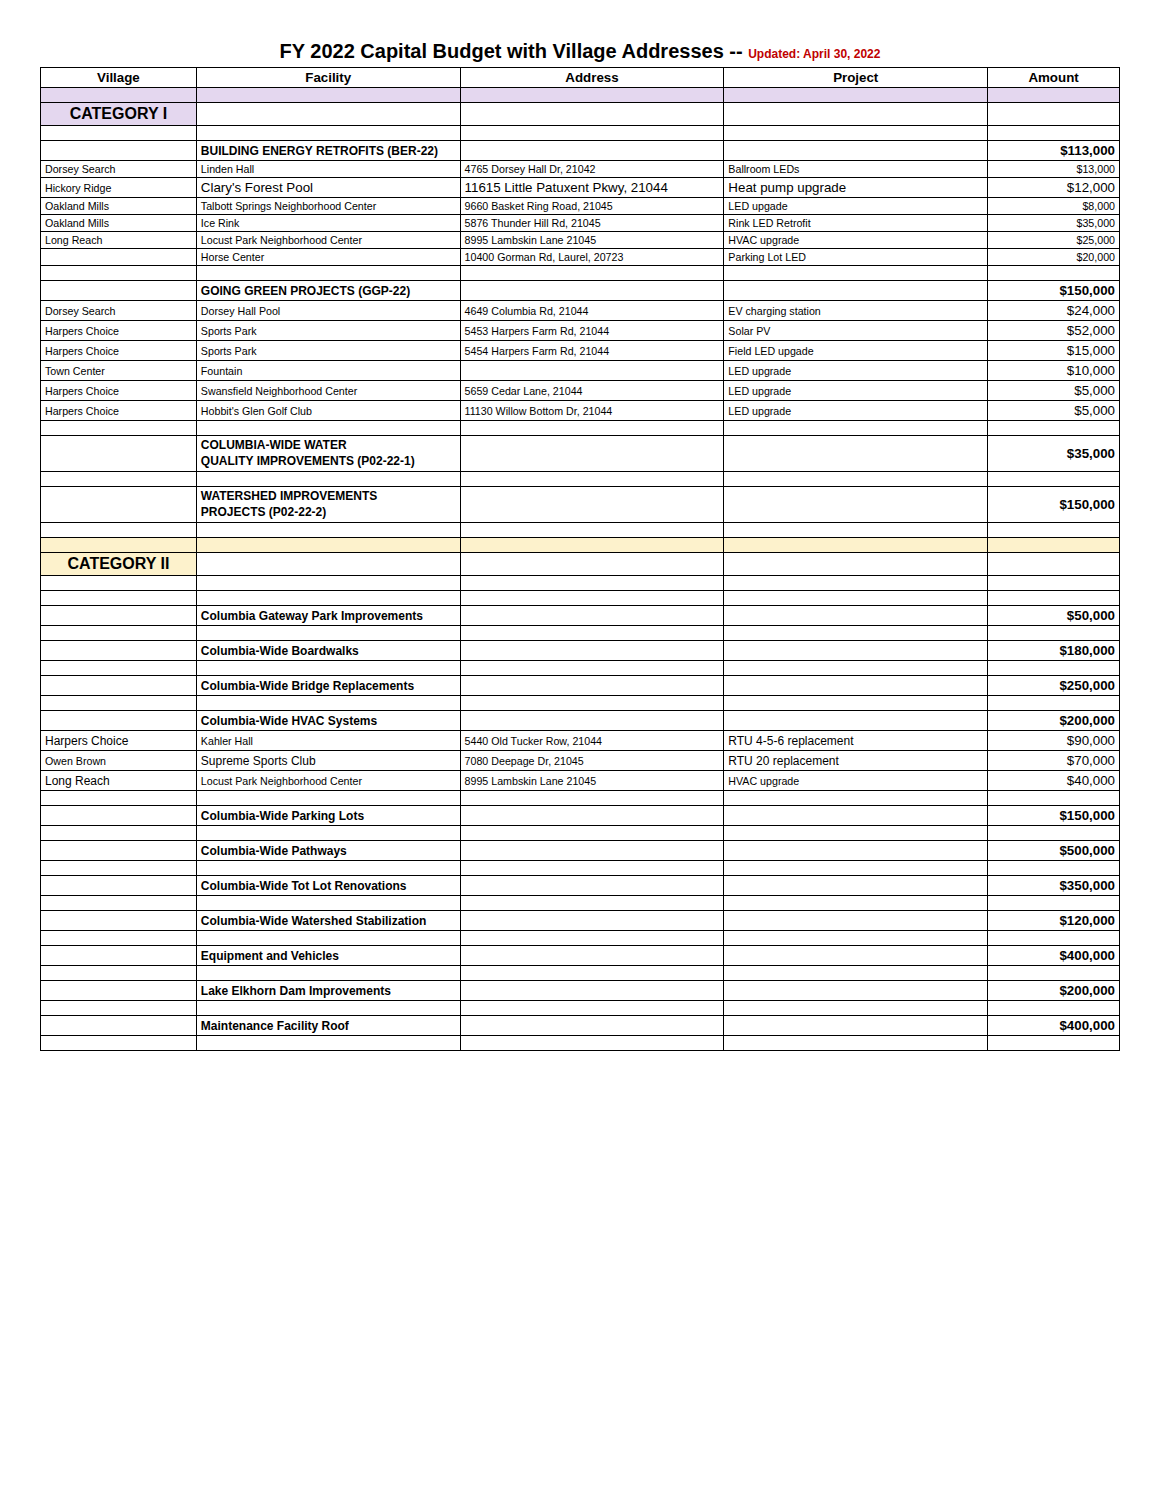FY 2022 Capital Budget with Village Addresses -- Updated: April 30, 2022
| Village | Facility | Address | Project | Amount |
| --- | --- | --- | --- | --- |
| CATEGORY I | | | | |
| | BUILDING ENERGY RETROFITS (BER-22) | | | $113,000 |
| Dorsey Search | Linden Hall | 4765 Dorsey Hall Dr, 21042 | Ballroom LEDs | $13,000 |
| Hickory Ridge | Clary's Forest Pool | 11615 Little Patuxent Pkwy, 21044 | Heat pump upgrade | $12,000 |
| Oakland Mills | Talbott Springs Neighborhood Center | 9660 Basket Ring Road, 21045 | LED upgade | $8,000 |
| Oakland Mills | Ice Rink | 5876 Thunder Hill Rd, 21045 | Rink LED Retrofit | $35,000 |
| Long Reach | Locust Park Neighborhood Center | 8995 Lambskin Lane 21045 | HVAC upgrade | $25,000 |
| | Horse Center | 10400 Gorman Rd, Laurel, 20723 | Parking Lot LED | $20,000 |
| | GOING GREEN PROJECTS (GGP-22) | | | $150,000 |
| Dorsey Search | Dorsey Hall Pool | 4649 Columbia Rd, 21044 | EV charging station | $24,000 |
| Harpers Choice | Sports Park | 5453 Harpers Farm Rd, 21044 | Solar PV | $52,000 |
| Harpers Choice | Sports Park | 5454 Harpers Farm Rd, 21044 | Field LED upgade | $15,000 |
| Town Center | Fountain | | LED upgrade | $10,000 |
| Harpers Choice | Swansfield Neighborhood Center | 5659 Cedar Lane, 21044 | LED upgrade | $5,000 |
| Harpers Choice | Hobbit's Glen Golf Club | 11130 Willow Bottom Dr, 21044 | LED upgrade | $5,000 |
| | COLUMBIA-WIDE WATER QUALITY IMPROVEMENTS (P02-22-1) | | | $35,000 |
| | WATERSHED IMPROVEMENTS PROJECTS (P02-22-2) | | | $150,000 |
| CATEGORY II | | | | |
| | Columbia Gateway Park Improvements | | | $50,000 |
| | Columbia-Wide Boardwalks | | | $180,000 |
| | Columbia-Wide Bridge Replacements | | | $250,000 |
| | Columbia-Wide HVAC Systems | | | $200,000 |
| Harpers Choice | Kahler Hall | 5440 Old Tucker Row, 21044 | RTU 4-5-6 replacement | $90,000 |
| Owen Brown | Supreme Sports Club | 7080 Deepage Dr, 21045 | RTU 20 replacement | $70,000 |
| Long Reach | Locust Park Neighborhood Center | 8995 Lambskin Lane 21045 | HVAC upgrade | $40,000 |
| | Columbia-Wide Parking Lots | | | $150,000 |
| | Columbia-Wide Pathways | | | $500,000 |
| | Columbia-Wide Tot Lot Renovations | | | $350,000 |
| | Columbia-Wide Watershed Stabilization | | | $120,000 |
| | Equipment and Vehicles | | | $400,000 |
| | Lake Elkhorn Dam Improvements | | | $200,000 |
| | Maintenance Facility Roof | | | $400,000 |